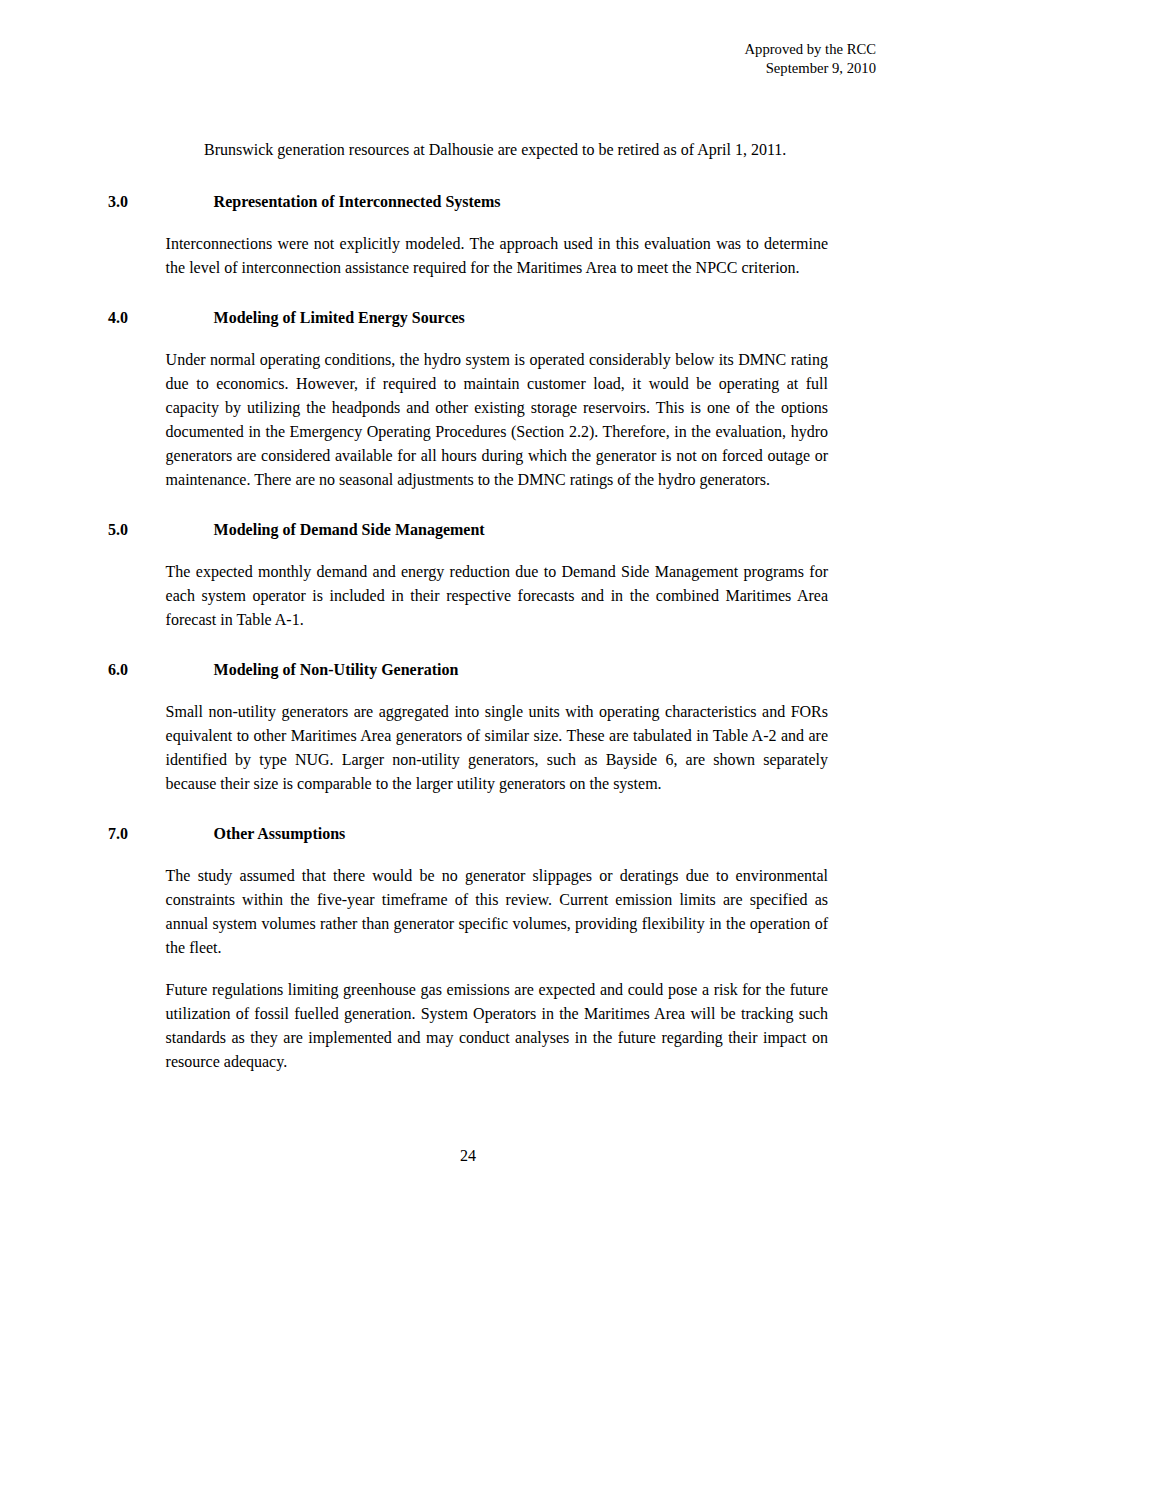Approved by the RCC
September 9, 2010
Brunswick generation resources at Dalhousie are expected to be retired as of April 1, 2011.
3.0 Representation of Interconnected Systems
Interconnections were not explicitly modeled. The approach used in this evaluation was to determine the level of interconnection assistance required for the Maritimes Area to meet the NPCC criterion.
4.0 Modeling of Limited Energy Sources
Under normal operating conditions, the hydro system is operated considerably below its DMNC rating due to economics. However, if required to maintain customer load, it would be operating at full capacity by utilizing the headponds and other existing storage reservoirs. This is one of the options documented in the Emergency Operating Procedures (Section 2.2). Therefore, in the evaluation, hydro generators are considered available for all hours during which the generator is not on forced outage or maintenance. There are no seasonal adjustments to the DMNC ratings of the hydro generators.
5.0 Modeling of Demand Side Management
The expected monthly demand and energy reduction due to Demand Side Management programs for each system operator is included in their respective forecasts and in the combined Maritimes Area forecast in Table A-1.
6.0 Modeling of Non-Utility Generation
Small non-utility generators are aggregated into single units with operating characteristics and FORs equivalent to other Maritimes Area generators of similar size. These are tabulated in Table A-2 and are identified by type NUG. Larger non-utility generators, such as Bayside 6, are shown separately because their size is comparable to the larger utility generators on the system.
7.0 Other Assumptions
The study assumed that there would be no generator slippages or deratings due to environmental constraints within the five-year timeframe of this review. Current emission limits are specified as annual system volumes rather than generator specific volumes, providing flexibility in the operation of the fleet.
Future regulations limiting greenhouse gas emissions are expected and could pose a risk for the future utilization of fossil fuelled generation. System Operators in the Maritimes Area will be tracking such standards as they are implemented and may conduct analyses in the future regarding their impact on resource adequacy.
24